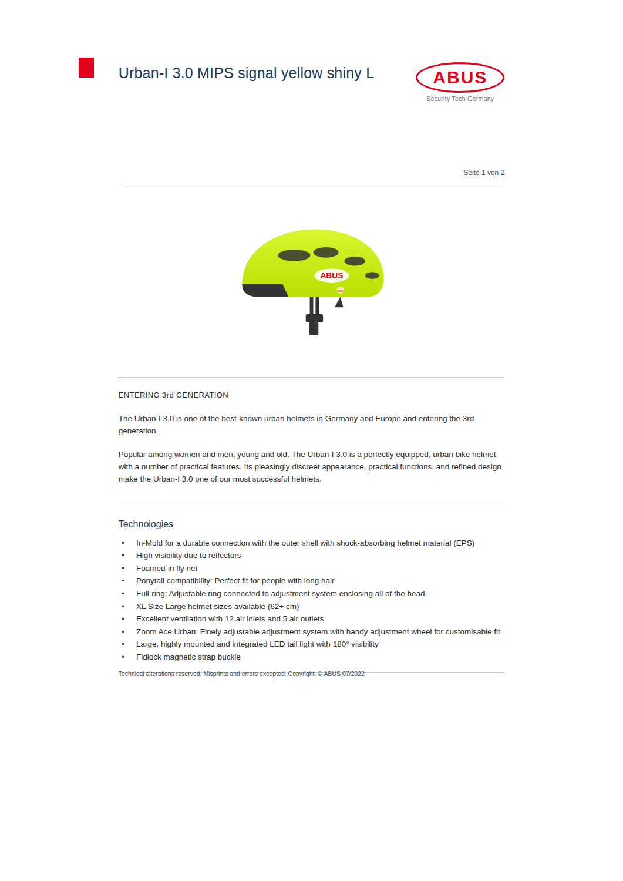Urban-I 3.0 MIPS signal yellow shiny L
ABUS
Security Tech Germany
Seite 1 von 2
ENTERING 3rd GENERATION
The Urban-I 3.0 is one of the best-known urban helmets in Germany and Europe and entering the 3rd generation.
Popular among women and men, young and old. The Urban-I 3.0 is a perfectly equipped, urban bike helmet with a number of practical features. Its pleasingly discreet appearance, practical functions, and refined design make the Urban-I 3.0 one of our most successful helmets.
Technologies
In-Mold for a durable connection with the outer shell with shock-absorbing helmet material (EPS)
High visibility due to reflectors
Foamed-in fly net
Ponytail compatibility: Perfect fit for people with long hair
Full-ring: Adjustable ring connected to adjustment system enclosing all of the head
XL Size Large helmet sizes available (62+ cm)
Excellent ventilation with 12 air inlets and 5 air outlets
Zoom Ace Urban: Finely adjustable adjustment system with handy adjustment wheel for customisable fit
Large, highly mounted and integrated LED tail light with 180° visibility
Fidlock magnetic strap buckle
Technical alterations reserved. Misprints and errors excepted. Copyright. © ABUS 07/2022